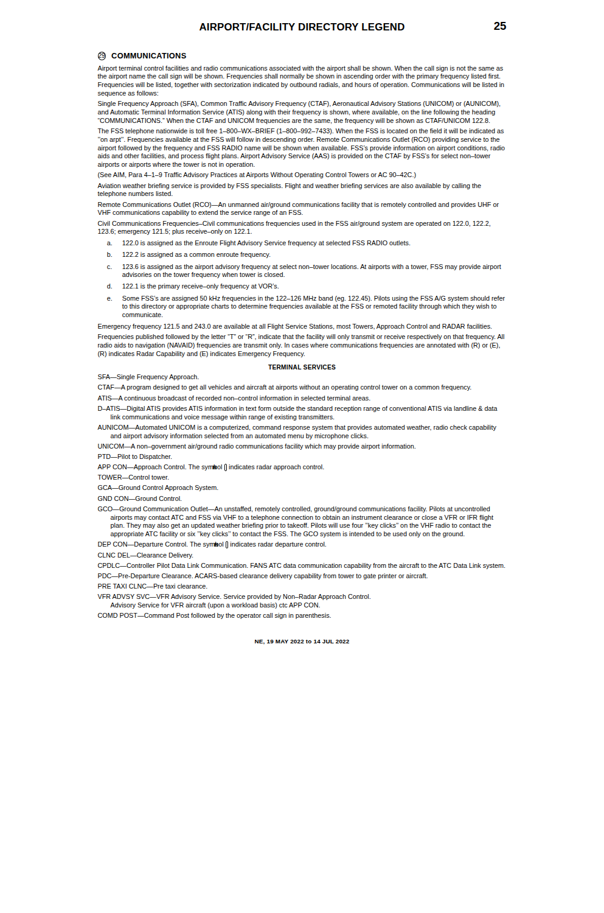AIRPORT/FACILITY DIRECTORY LEGEND
25
29
COMMUNICATIONS
Airport terminal control facilities and radio communications associated with the airport shall be shown. When the call sign is not the same as the airport name the call sign will be shown. Frequencies shall normally be shown in ascending order with the primary frequency listed first. Frequencies will be listed, together with sectorization indicated by outbound radials, and hours of operation. Communications will be listed in sequence as follows:
Single Frequency Approach (SFA), Common Traffic Advisory Frequency (CTAF), Aeronautical Advisory Stations (UNICOM) or (AUNICOM), and Automatic Terminal Information Service (ATIS) along with their frequency is shown, where available, on the line following the heading “COMMUNICATIONS.” When the CTAF and UNICOM frequencies are the same, the frequency will be shown as CTAF/UNICOM 122.8.
The FSS telephone nationwide is toll free 1–800–WX–BRIEF (1–800–992–7433). When the FSS is located on the field it will be indicated as ’’on arpt’’. Frequencies available at the FSS will follow in descending order. Remote Communications Outlet (RCO) providing service to the airport followed by the frequency and FSS RADIO name will be shown when available. FSS’s provide information on airport conditions, radio aids and other facilities, and process flight plans. Airport Advisory Service (AAS) is provided on the CTAF by FSS’s for select non–tower airports or airports where the tower is not in operation.
(See AIM, Para 4–1–9 Traffic Advisory Practices at Airports Without Operating Control Towers or AC 90–42C.)
Aviation weather briefing service is provided by FSS specialists. Flight and weather briefing services are also available by calling the telephone numbers listed.
Remote Communications Outlet (RCO)—An unmanned air/ground communications facility that is remotely controlled and provides UHF or VHF communications capability to extend the service range of an FSS.
Civil Communications Frequencies–Civil communications frequencies used in the FSS air/ground system are operated on 122.0, 122.2, 123.6; emergency 121.5; plus receive–only on 122.1.
a. 122.0 is assigned as the Enroute Flight Advisory Service frequency at selected FSS RADIO outlets.
b. 122.2 is assigned as a common enroute frequency.
c. 123.6 is assigned as the airport advisory frequency at select non–tower locations. At airports with a tower, FSS may provide airport advisories on the tower frequency when tower is closed.
d. 122.1 is the primary receive–only frequency at VOR’s.
e. Some FSS’s are assigned 50 kHz frequencies in the 122–126 MHz band (eg. 122.45). Pilots using the FSS A/G system should refer to this directory or appropriate charts to determine frequencies available at the FSS or remoted facility through which they wish to communicate.
Emergency frequency 121.5 and 243.0 are available at all Flight Service Stations, most Towers, Approach Control and RADAR facilities.
Frequencies published followed by the letter “T” or “R”, indicate that the facility will only transmit or receive respectively on that frequency. All radio aids to navigation (NAVAID) frequencies are transmit only. In cases where communications frequencies are annotated with (R) or (E), (R) indicates Radar Capability and (E) indicates Emergency Frequency.
TERMINAL SERVICES
SFA—Single Frequency Approach.
CTAF—A program designed to get all vehicles and aircraft at airports without an operating control tower on a common frequency.
ATIS—A continuous broadcast of recorded non–control information in selected terminal areas.
D–ATIS—Digital ATIS provides ATIS information in text form outside the standard reception range of conventional ATIS via landline & data link communications and voice message within range of existing transmitters.
AUNICOM—Automated UNICOM is a computerized, command response system that provides automated weather, radio check capability and airport advisory information selected from an automated menu by microphone clicks.
UNICOM—A non–government air/ground radio communications facility which may provide airport information.
PTD—Pilot to Dispatcher.
APP CON—Approach Control. The symbol R indicates radar approach control.
TOWER—Control tower.
GCA—Ground Control Approach System.
GND CON—Ground Control.
GCO—Ground Communication Outlet—An unstaffed, remotely controlled, ground/ground communications facility. Pilots at uncontrolled airports may contact ATC and FSS via VHF to a telephone connection to obtain an instrument clearance or close a VFR or IFR flight plan. They may also get an updated weather briefing prior to takeoff. Pilots will use four ’’key clicks’’ on the VHF radio to contact the appropriate ATC facility or six ’’key clicks’’ to contact the FSS. The GCO system is intended to be used only on the ground.
DEP CON—Departure Control. The symbol R indicates radar departure control.
CLNC DEL—Clearance Delivery.
CPDLC—Controller Pilot Data Link Communication. FANS ATC data communication capability from the aircraft to the ATC Data Link system.
PDC—Pre-Departure Clearance. ACARS-based clearance delivery capability from tower to gate printer or aircraft.
PRE TAXI CLNC—Pre taxi clearance.
VFR ADVSY SVC—VFR Advisory Service. Service provided by Non–Radar Approach Control.
Advisory Service for VFR aircraft (upon a workload basis) ctc APP CON.
COMD POST—Command Post followed by the operator call sign in parenthesis.
NE, 19 MAY 2022 to 14 JUL 2022